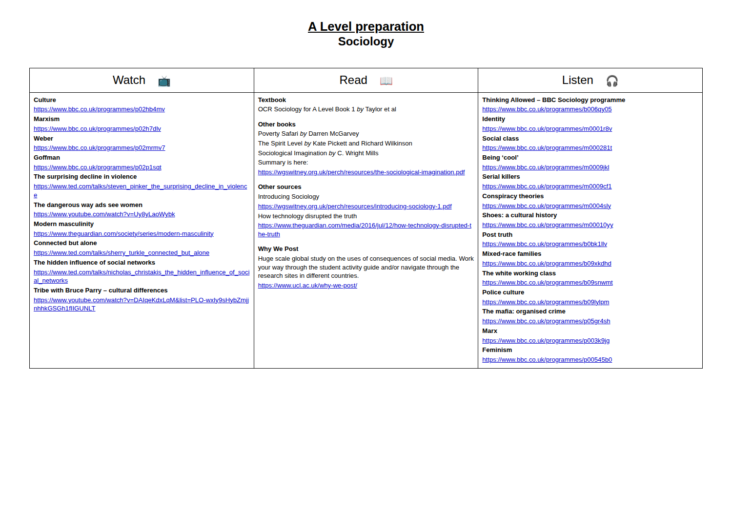A Level preparation
Sociology
| Watch 📺 | Read 📖 | Listen 🎧 |
| --- | --- | --- |
| Culture https://www.bbc.co.uk/programmes/p02hb4mv Marxism https://www.bbc.co.uk/programmes/p02h7dlv Weber https://www.bbc.co.uk/programmes/p02mrmv7 Goffman https://www.bbc.co.uk/programmes/p02p1sqt The surprising decline in violence https://www.ted.com/talks/steven_pinker_the_surprising_decline_in_violence The dangerous way ads see women https://www.youtube.com/watch?v=Uy8yLaoWybk Modern masculinity https://www.theguardian.com/society/series/modern-masculinity Connected but alone https://www.ted.com/talks/sherry_turkle_connected_but_alone The hidden influence of social networks https://www.ted.com/talks/nicholas_christakis_the_hidden_influence_of_social_networks Tribe with Bruce Parry – cultural differences https://www.youtube.com/watch?v=DAIqeKdxLqM&list=PLO-wxIy9sHybZmjjnhhkGSGh1fIIGUNLT | Textbook OCR Sociology for A Level Book 1 by Taylor et al Other books Poverty Safari by Darren McGarvey The Spirit Level by Kate Pickett and Richard Wilkinson Sociological Imagination by C. Wright Mills Summary is here: https://wgswitney.org.uk/perch/resources/the-sociological-imagination.pdf Other sources Introducing Sociology https://wgswitney.org.uk/perch/resources/introducing-sociology-1.pdf How technology disrupted the truth https://www.theguardian.com/media/2016/jul/12/how-technology-disrupted-the-truth Why We Post Huge scale global study on the uses of consequences of social media. Work your way through the student activity guide and/or navigate through the research sites in different countries. https://www.ucl.ac.uk/why-we-post/ | Thinking Allowed – BBC Sociology programme https://www.bbc.co.uk/programmes/b006qy05 Identity https://www.bbc.co.uk/programmes/m0001r8v Social class https://www.bbc.co.uk/programmes/m000281t Being ‘cool’ https://www.bbc.co.uk/programmes/m0009jkl Serial killers https://www.bbc.co.uk/programmes/m0009cf1 Conspiracy theories https://www.bbc.co.uk/programmes/m0004sly Shoes: a cultural history https://www.bbc.co.uk/programmes/m00010yy Post truth https://www.bbc.co.uk/programmes/b0bk1llv Mixed-race families https://www.bbc.co.uk/programmes/b09xkdhd The white working class https://www.bbc.co.uk/programmes/b09snwmt Police culture https://www.bbc.co.uk/programmes/b09lylpm The mafia: organised crime https://www.bbc.co.uk/programmes/p05gr4sh Marx https://www.bbc.co.uk/programmes/p003k9jg Feminism https://www.bbc.co.uk/programmes/p00545b0 |